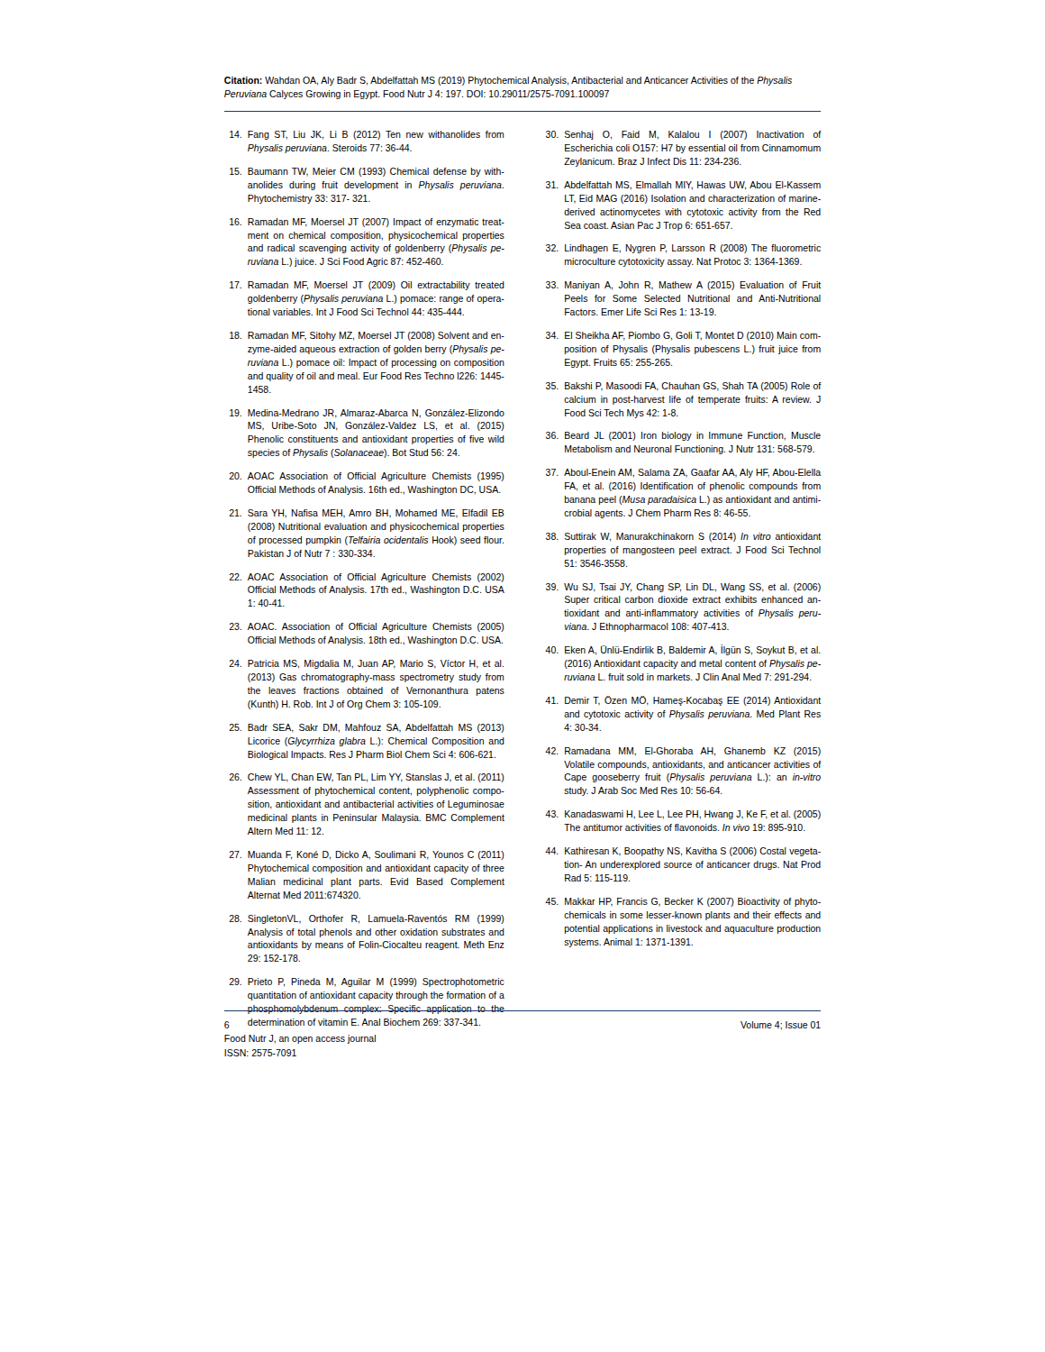Citation: Wahdan OA, Aly Badr S, Abdelfattah MS (2019) Phytochemical Analysis, Antibacterial and Anticancer Activities of the Physalis Peruviana Calyces Growing in Egypt. Food Nutr J 4: 197. DOI: 10.29011/2575-7091.100097
14. Fang ST, Liu JK, Li B (2012) Ten new withanolides from Physalis peruviana. Steroids 77: 36-44.
15. Baumann TW, Meier CM (1993) Chemical defense by withanolides during fruit development in Physalis peruviana. Phytochemistry 33: 317- 321.
16. Ramadan MF, Moersel JT (2007) Impact of enzymatic treatment on chemical composition, physicochemical properties and radical scavenging activity of goldenberry (Physalis peruviana L.) juice. J Sci Food Agric 87: 452-460.
17. Ramadan MF, Moersel JT (2009) Oil extractability treated goldenberry (Physalis peruviana L.) pomace: range of operational variables. Int J Food Sci Technol 44: 435-444.
18. Ramadan MF, Sitohy MZ, Moersel JT (2008) Solvent and enzyme-aided aqueous extraction of golden berry (Physalis peruviana L.) pomace oil: Impact of processing on composition and quality of oil and meal. Eur Food Res Techno l226: 1445-1458.
19. Medina-Medrano JR, Almaraz-Abarca N, González-Elizondo MS, Uribe-Soto JN, González-Valdez LS, et al. (2015) Phenolic constituents and antioxidant properties of five wild species of Physalis (Solanaceae). Bot Stud 56: 24.
20. AOAC Association of Official Agriculture Chemists (1995) Official Methods of Analysis. 16th ed., Washington DC, USA.
21. Sara YH, Nafisa MEH, Amro BH, Mohamed ME, Elfadil EB (2008) Nutritional evaluation and physicochemical properties of processed pumpkin (Telfairia ocidentalis Hook) seed flour. Pakistan J of Nutr 7 : 330-334.
22. AOAC Association of Official Agriculture Chemists (2002) Official Methods of Analysis. 17th ed., Washington D.C. USA 1: 40-41.
23. AOAC. Association of Official Agriculture Chemists (2005) Official Methods of Analysis. 18th ed., Washington D.C. USA.
24. Patricia MS, Migdalia M, Juan AP, Mario S, Víctor H, et al. (2013) Gas chromatography-mass spectrometry study from the leaves fractions obtained of Vernonanthura patens (Kunth) H. Rob. Int J of Org Chem 3: 105-109.
25. Badr SEA, Sakr DM, Mahfouz SA, Abdelfattah MS (2013) Licorice (Glycyrrhiza glabra L.): Chemical Composition and Biological Impacts. Res J Pharm Biol Chem Sci 4: 606-621.
26. Chew YL, Chan EW, Tan PL, Lim YY, Stanslas J, et al. (2011) Assessment of phytochemical content, polyphenolic composition, antioxidant and antibacterial activities of Leguminosae medicinal plants in Peninsular Malaysia. BMC Complement Altern Med 11: 12.
27. Muanda F, Koné D, Dicko A, Soulimani R, Younos C (2011) Phytochemical composition and antioxidant capacity of three Malian medicinal plant parts. Evid Based Complement Alternat Med 2011:674320.
28. SingletonVL, Orthofer R, Lamuela-Raventós RM (1999) Analysis of total phenols and other oxidation substrates and antioxidants by means of Folin-Ciocalteu reagent. Meth Enz 29: 152-178.
29. Prieto P, Pineda M, Aguilar M (1999) Spectrophotometric quantitation of antioxidant capacity through the formation of a phosphomolybdenum complex: Specific application to the determination of vitamin E. Anal Biochem 269: 337-341.
30. Senhaj O, Faid M, Kalalou I (2007) Inactivation of Escherichia coli O157: H7 by essential oil from Cinnamomum Zeylanicum. Braz J Infect Dis 11: 234-236.
31. Abdelfattah MS, Elmallah MIY, Hawas UW, Abou El-Kassem LT, Eid MAG (2016) Isolation and characterization of marine-derived actinomycetes with cytotoxic activity from the Red Sea coast. Asian Pac J Trop 6: 651-657.
32. Lindhagen E, Nygren P, Larsson R (2008) The fluorometric microculture cytotoxicity assay. Nat Protoc 3: 1364-1369.
33. Maniyan A, John R, Mathew A (2015) Evaluation of Fruit Peels for Some Selected Nutritional and Anti-Nutritional Factors. Emer Life Sci Res 1: 13-19.
34. El Sheikha AF, Piombo G, Goli T, Montet D (2010) Main composition of Physalis (Physalis pubescens L.) fruit juice from Egypt. Fruits 65: 255-265.
35. Bakshi P, Masoodi FA, Chauhan GS, Shah TA (2005) Role of calcium in post-harvest life of temperate fruits: A review. J Food Sci Tech Mys 42: 1-8.
36. Beard JL (2001) Iron biology in Immune Function, Muscle Metabolism and Neuronal Functioning. J Nutr 131: 568-579.
37. Aboul-Enein AM, Salama ZA, Gaafar AA, Aly HF, Abou-Elella FA, et al. (2016) Identification of phenolic compounds from banana peel (Musa paradaisica L.) as antioxidant and antimicrobial agents. J Chem Pharm Res 8: 46-55.
38. Suttirak W, Manurakchinakorn S (2014) In vitro antioxidant properties of mangosteen peel extract. J Food Sci Technol 51: 3546-3558.
39. Wu SJ, Tsai JY, Chang SP, Lin DL, Wang SS, et al. (2006) Super critical carbon dioxide extract exhibits enhanced antioxidant and anti-inflammatory activities of Physalis peruviana. J Ethnopharmacol 108: 407-413.
40. Eken A, Ünlü-Endirlik B, Baldemir A, İlgün S, Soykut B, et al. (2016) Antioxidant capacity and metal content of Physalis peruviana L. fruit sold in markets. J Clin Anal Med 7: 291-294.
41. Demir T, Özen MÖ, Hameş-Kocabaş EE (2014) Antioxidant and cytotoxic activity of Physalis peruviana. Med Plant Res 4: 30-34.
42. Ramadana MM, El-Ghoraba AH, Ghanemb KZ (2015) Volatile compounds, antioxidants, and anticancer activities of Cape gooseberry fruit (Physalis peruviana L.): an in-vitro study. J Arab Soc Med Res 10: 56-64.
43. Kanadaswami H, Lee L, Lee PH, Hwang J, Ke F, et al. (2005) The antitumor activities of flavonoids. In vivo 19: 895-910.
44. Kathiresan K, Boopathy NS, Kavitha S (2006) Costal vegetation- An underexplored source of anticancer drugs. Nat Prod Rad 5: 115-119.
45. Makkar HP, Francis G, Becker K (2007) Bioactivity of phytochemicals in some lesser-known plants and their effects and potential applications in livestock and aquaculture production systems. Animal 1: 1371-1391.
6
Food Nutr J, an open access journal
ISSN: 2575-7091
Volume 4; Issue 01